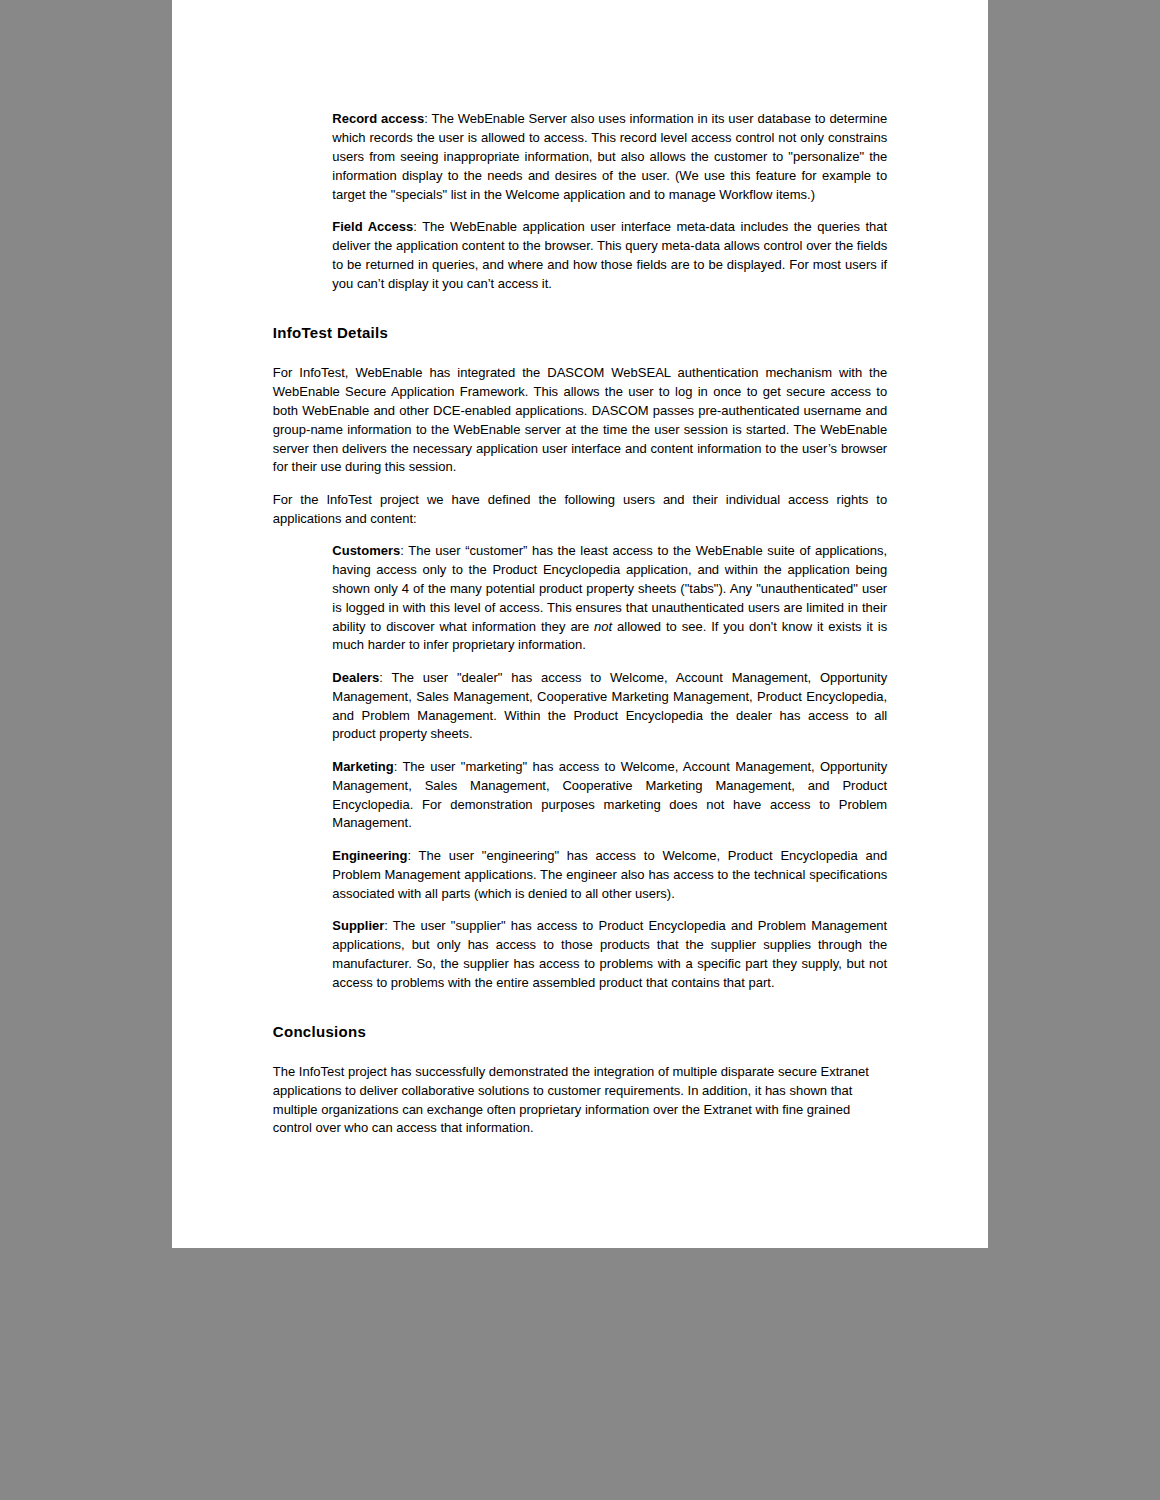Record access: The WebEnable Server also uses information in its user database to determine which records the user is allowed to access. This record level access control not only constrains users from seeing inappropriate information, but also allows the customer to "personalize" the information display to the needs and desires of the user. (We use this feature for example to target the "specials" list in the Welcome application and to manage Workflow items.)
Field Access: The WebEnable application user interface meta-data includes the queries that deliver the application content to the browser. This query meta-data allows control over the fields to be returned in queries, and where and how those fields are to be displayed. For most users if you can’t display it you can’t access it.
InfoTest Details
For InfoTest, WebEnable has integrated the DASCOM WebSEAL authentication mechanism with the WebEnable Secure Application Framework. This allows the user to log in once to get secure access to both WebEnable and other DCE-enabled applications. DASCOM passes pre-authenticated username and group-name information to the WebEnable server at the time the user session is started. The WebEnable server then delivers the necessary application user interface and content information to the user’s browser for their use during this session.
For the InfoTest project we have defined the following users and their individual access rights to applications and content:
Customers: The user “customer” has the least access to the WebEnable suite of applications, having access only to the Product Encyclopedia application, and within the application being shown only 4 of the many potential product property sheets ("tabs"). Any "unauthenticated" user is logged in with this level of access. This ensures that unauthenticated users are limited in their ability to discover what information they are not allowed to see. If you don't know it exists it is much harder to infer proprietary information.
Dealers: The user "dealer" has access to Welcome, Account Management, Opportunity Management, Sales Management, Cooperative Marketing Management, Product Encyclopedia, and Problem Management. Within the Product Encyclopedia the dealer has access to all product property sheets.
Marketing: The user "marketing" has access to Welcome, Account Management, Opportunity Management, Sales Management, Cooperative Marketing Management, and Product Encyclopedia. For demonstration purposes marketing does not have access to Problem Management.
Engineering: The user "engineering" has access to Welcome, Product Encyclopedia and Problem Management applications. The engineer also has access to the technical specifications associated with all parts (which is denied to all other users).
Supplier: The user "supplier" has access to Product Encyclopedia and Problem Management applications, but only has access to those products that the supplier supplies through the manufacturer. So, the supplier has access to problems with a specific part they supply, but not access to problems with the entire assembled product that contains that part.
Conclusions
The InfoTest project has successfully demonstrated the integration of multiple disparate secure Extranet applications to deliver collaborative solutions to customer requirements. In addition, it has shown that multiple organizations can exchange often proprietary information over the Extranet with fine grained control over who can access that information.